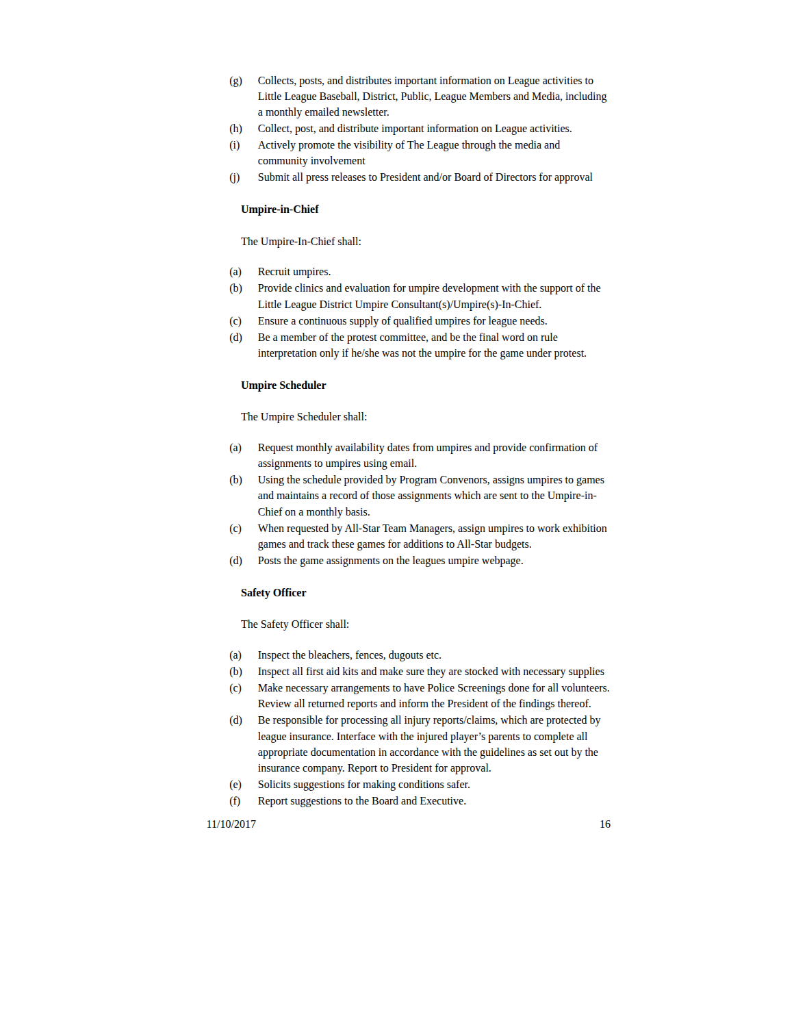(g) Collects, posts, and distributes important information on League activities to Little League Baseball, District, Public, League Members and Media, including a monthly emailed newsletter.
(h) Collect, post, and distribute important information on League activities.
(i) Actively promote the visibility of The League through the media and community involvement
(j) Submit all press releases to President and/or Board of Directors for approval
Umpire-in-Chief
The Umpire-In-Chief shall:
(a) Recruit umpires.
(b) Provide clinics and evaluation for umpire development with the support of the Little League District Umpire Consultant(s)/Umpire(s)-In-Chief.
(c) Ensure a continuous supply of qualified umpires for league needs.
(d) Be a member of the protest committee, and be the final word on rule interpretation only if he/she was not the umpire for the game under protest.
Umpire Scheduler
The Umpire Scheduler shall:
(a) Request monthly availability dates from umpires and provide confirmation of assignments to umpires using email.
(b) Using the schedule provided by Program Convenors, assigns umpires to games and maintains a record of those assignments which are sent to the Umpire-in-Chief on a monthly basis.
(c) When requested by All-Star Team Managers, assign umpires to work exhibition games and track these games for additions to All-Star budgets.
(d) Posts the game assignments on the leagues umpire webpage.
Safety Officer
The Safety Officer shall:
(a) Inspect the bleachers, fences, dugouts etc.
(b) Inspect all first aid kits and make sure they are stocked with necessary supplies
(c) Make necessary arrangements to have Police Screenings done for all volunteers. Review all returned reports and inform the President of the findings thereof.
(d) Be responsible for processing all injury reports/claims, which are protected by league insurance. Interface with the injured player’s parents to complete all appropriate documentation in accordance with the guidelines as set out by the insurance company. Report to President for approval.
(e) Solicits suggestions for making conditions safer.
(f) Report suggestions to the Board and Executive.
11/10/2017
16